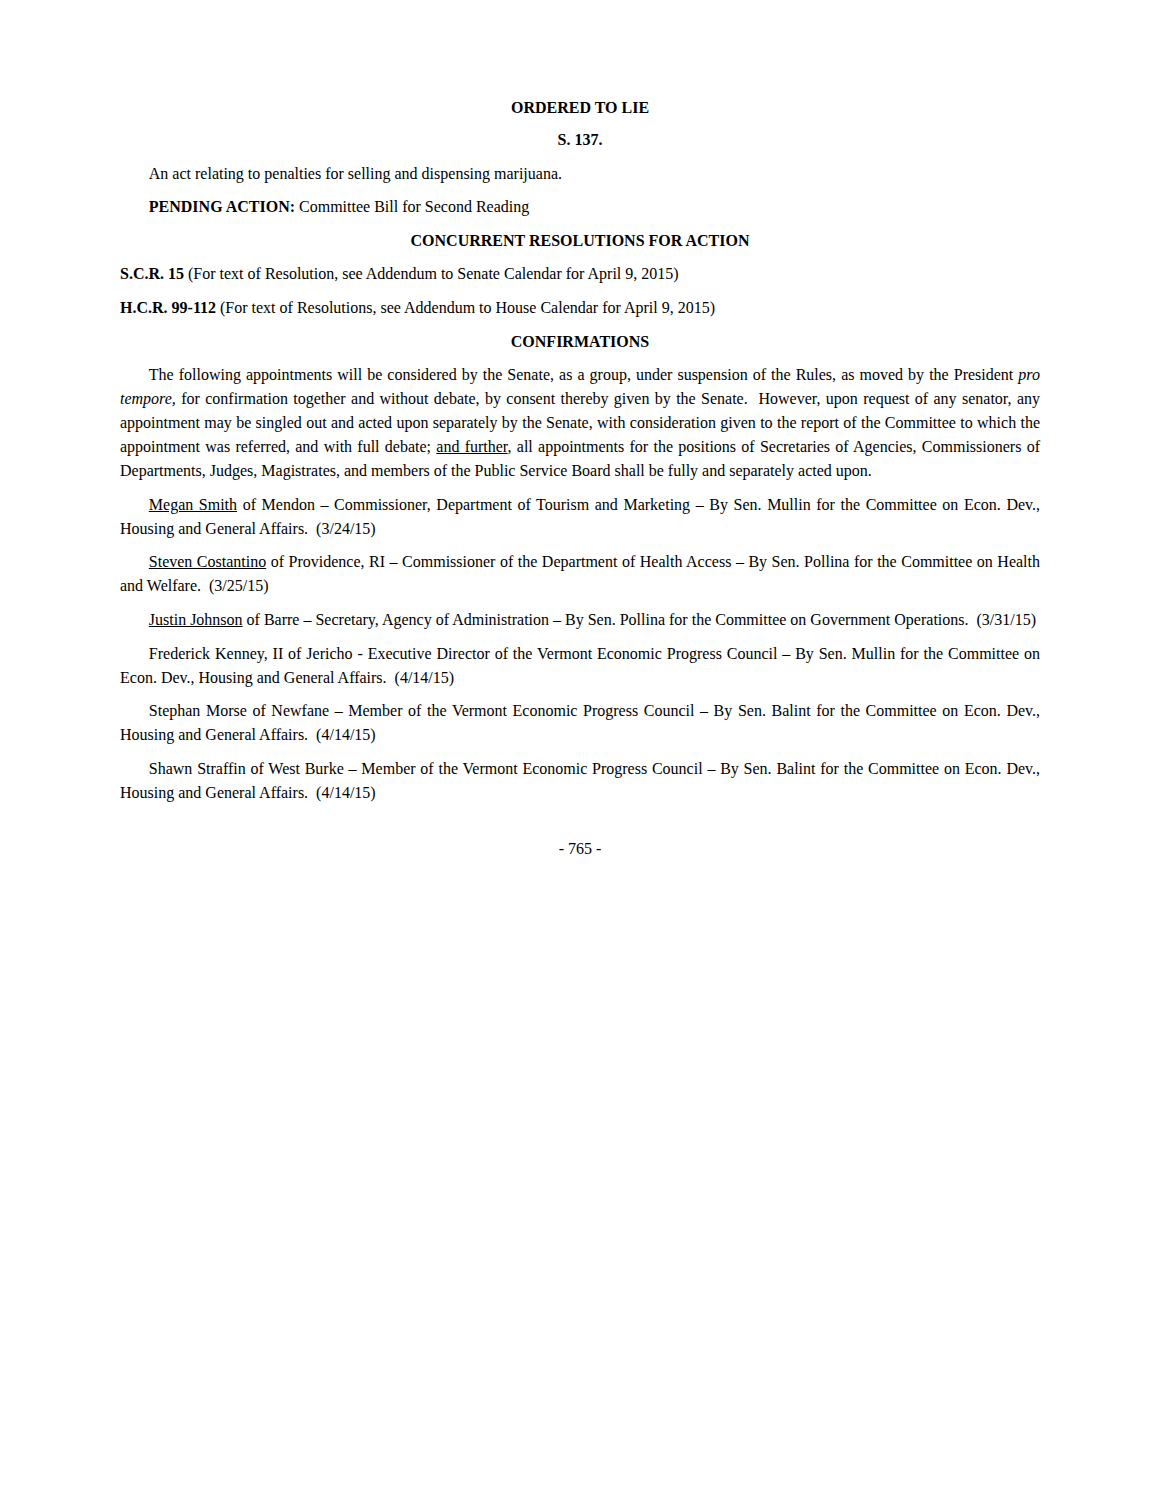ORDERED TO LIE
S. 137.
An act relating to penalties for selling and dispensing marijuana.
PENDING ACTION: Committee Bill for Second Reading
CONCURRENT RESOLUTIONS FOR ACTION
S.C.R. 15 (For text of Resolution, see Addendum to Senate Calendar for April 9, 2015)
H.C.R. 99-112 (For text of Resolutions, see Addendum to House Calendar for April 9, 2015)
CONFIRMATIONS
The following appointments will be considered by the Senate, as a group, under suspension of the Rules, as moved by the President pro tempore, for confirmation together and without debate, by consent thereby given by the Senate. However, upon request of any senator, any appointment may be singled out and acted upon separately by the Senate, with consideration given to the report of the Committee to which the appointment was referred, and with full debate; and further, all appointments for the positions of Secretaries of Agencies, Commissioners of Departments, Judges, Magistrates, and members of the Public Service Board shall be fully and separately acted upon.
Megan Smith of Mendon – Commissioner, Department of Tourism and Marketing – By Sen. Mullin for the Committee on Econ. Dev., Housing and General Affairs. (3/24/15)
Steven Costantino of Providence, RI – Commissioner of the Department of Health Access – By Sen. Pollina for the Committee on Health and Welfare. (3/25/15)
Justin Johnson of Barre – Secretary, Agency of Administration – By Sen. Pollina for the Committee on Government Operations. (3/31/15)
Frederick Kenney, II of Jericho - Executive Director of the Vermont Economic Progress Council – By Sen. Mullin for the Committee on Econ. Dev., Housing and General Affairs. (4/14/15)
Stephan Morse of Newfane – Member of the Vermont Economic Progress Council – By Sen. Balint for the Committee on Econ. Dev., Housing and General Affairs. (4/14/15)
Shawn Straffin of West Burke – Member of the Vermont Economic Progress Council – By Sen. Balint for the Committee on Econ. Dev., Housing and General Affairs. (4/14/15)
- 765 -